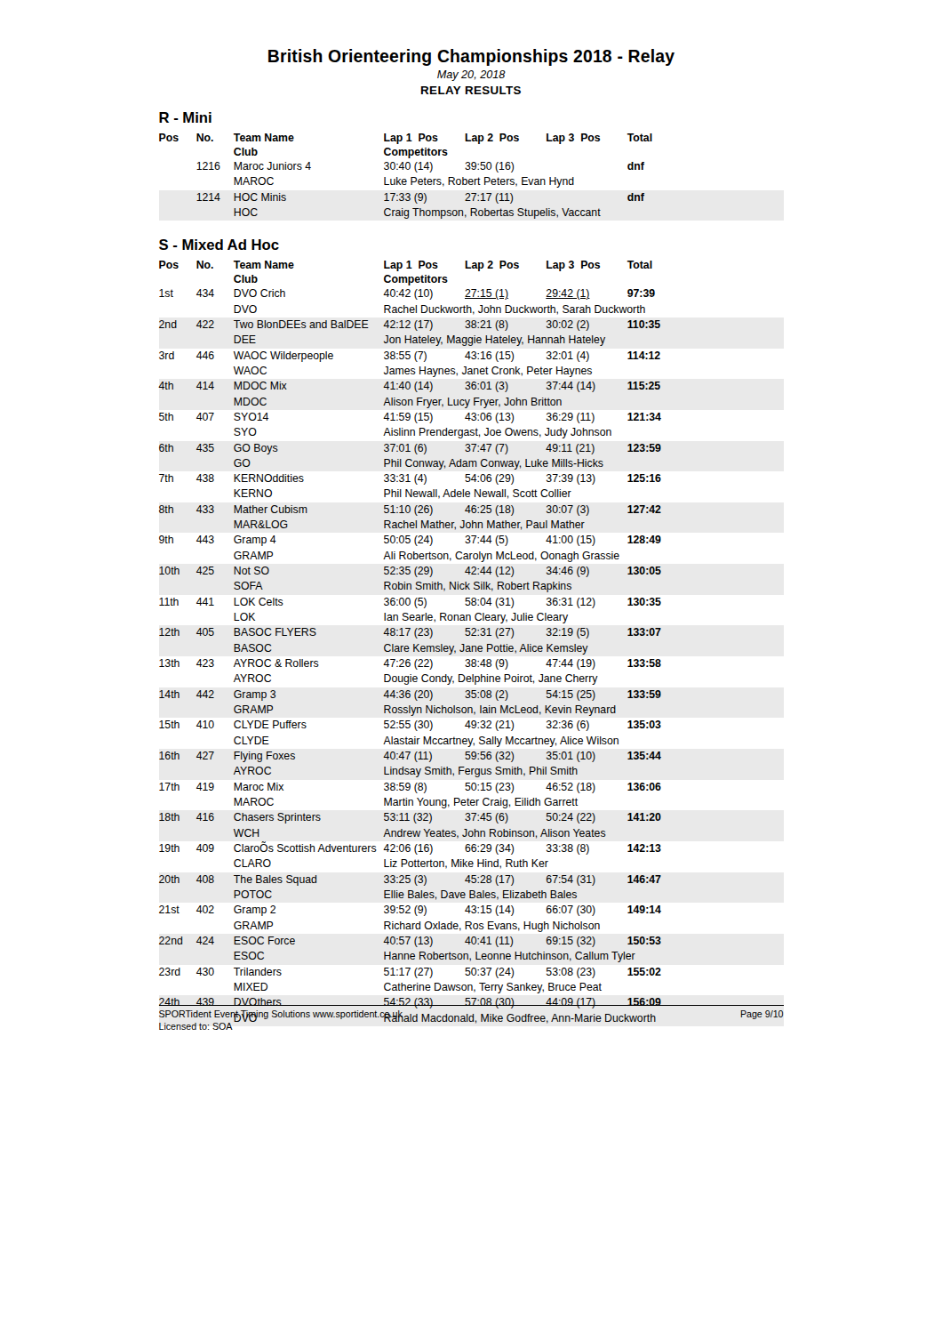British Orienteering Championships 2018 - Relay
May 20, 2018
RELAY RESULTS
R - Mini
| Pos | No. | Team Name | Lap 1 Pos | Lap 2 Pos | Lap 3 Pos | Total | |
| --- | --- | --- | --- | --- | --- | --- | --- |
| | | Club | Competitors | | | | |
| | 1216 | Maroc Juniors 4 | 30:40 (14) | 39:50 (16) | | dnf | |
| | | MAROC | Luke Peters, Robert Peters, Evan Hynd |
| | 1214 | HOC Minis | 17:33 (9) | 27:17 (11) | | dnf | |
| | | HOC | Craig Thompson, Robertas Stupelis, Vaccant |
S - Mixed Ad Hoc
| Pos | No. | Team Name | Lap 1 Pos | Lap 2 Pos | Lap 3 Pos | Total | |
| --- | --- | --- | --- | --- | --- | --- | --- |
| | | Club | Competitors | | | | |
| 1st | 434 | DVO Crich | 40:42 (10) | 27:15 (1) | 29:42 (1) | 97:39 | |
| | | DVO | Rachel Duckworth, John Duckworth, Sarah Duckworth |
| 2nd | 422 | Two BlonDEEs and BalDEE | 42:12 (17) | 38:21 (8) | 30:02 (2) | 110:35 | |
| | | DEE | Jon Hateley, Maggie Hateley, Hannah Hateley |
| 3rd | 446 | WAOC Wilderpeople | 38:55 (7) | 43:16 (15) | 32:01 (4) | 114:12 | |
| | | WAOC | James Haynes, Janet Cronk, Peter Haynes |
| 4th | 414 | MDOC Mix | 41:40 (14) | 36:01 (3) | 37:44 (14) | 115:25 | |
| | | MDOC | Alison Fryer, Lucy Fryer, John Britton |
| 5th | 407 | SYO14 | 41:59 (15) | 43:06 (13) | 36:29 (11) | 121:34 | |
| | | SYO | Aislinn Prendergast, Joe Owens, Judy Johnson |
| 6th | 435 | GO Boys | 37:01 (6) | 37:47 (7) | 49:11 (21) | 123:59 | |
| | | GO | Phil Conway, Adam Conway, Luke Mills-Hicks |
| 7th | 438 | KERNOddities | 33:31 (4) | 54:06 (29) | 37:39 (13) | 125:16 | |
| | | KERNO | Phil Newall, Adele Newall, Scott Collier |
| 8th | 433 | Mather Cubism | 51:10 (26) | 46:25 (18) | 30:07 (3) | 127:42 | |
| | | MAR&LOG | Rachel Mather, John Mather, Paul Mather |
| 9th | 443 | Gramp 4 | 50:05 (24) | 37:44 (5) | 41:00 (15) | 128:49 | |
| | | GRAMP | Ali Robertson, Carolyn McLeod, Oonagh Grassie |
| 10th | 425 | Not SO | 52:35 (29) | 42:44 (12) | 34:46 (9) | 130:05 | |
| | | SOFA | Robin Smith, Nick Silk, Robert Rapkins |
| 11th | 441 | LOK Celts | 36:00 (5) | 58:04 (31) | 36:31 (12) | 130:35 | |
| | | LOK | Ian Searle, Ronan Cleary, Julie Cleary |
| 12th | 405 | BASOC FLYERS | 48:17 (23) | 52:31 (27) | 32:19 (5) | 133:07 | |
| | | BASOC | Clare Kemsley, Jane Pottie, Alice Kemsley |
| 13th | 423 | AYROC & Rollers | 47:26 (22) | 38:48 (9) | 47:44 (19) | 133:58 | |
| | | AYROC | Dougie Condy, Delphine Poirot, Jane Cherry |
| 14th | 442 | Gramp 3 | 44:36 (20) | 35:08 (2) | 54:15 (25) | 133:59 | |
| | | GRAMP | Rosslyn Nicholson, Iain McLeod, Kevin Reynard |
| 15th | 410 | CLYDE Puffers | 52:55 (30) | 49:32 (21) | 32:36 (6) | 135:03 | |
| | | CLYDE | Alastair Mccartney, Sally Mccartney, Alice Wilson |
| 16th | 427 | Flying Foxes | 40:47 (11) | 59:56 (32) | 35:01 (10) | 135:44 | |
| | | AYROC | Lindsay Smith, Fergus Smith, Phil Smith |
| 17th | 419 | Maroc Mix | 38:59 (8) | 50:15 (23) | 46:52 (18) | 136:06 | |
| | | MAROC | Martin Young, Peter Craig, Eilidh Garrett |
| 18th | 416 | Chasers Sprinters | 53:11 (32) | 37:45 (6) | 50:24 (22) | 141:20 | |
| | | WCH | Andrew Yeates, John Robinson, Alison Yeates |
| 19th | 409 | ClaroÕs Scottish Adventurers | 42:06 (16) | 66:29 (34) | 33:38 (8) | 142:13 | |
| | | CLARO | Liz Potterton, Mike Hind, Ruth Ker |
| 20th | 408 | The Bales Squad | 33:25 (3) | 45:28 (17) | 67:54 (31) | 146:47 | |
| | | POTOC | Ellie Bales, Dave Bales, Elizabeth Bales |
| 21st | 402 | Gramp 2 | 39:52 (9) | 43:15 (14) | 66:07 (30) | 149:14 | |
| | | GRAMP | Richard Oxlade, Ros Evans, Hugh Nicholson |
| 22nd | 424 | ESOC Force | 40:57 (13) | 40:41 (11) | 69:15 (32) | 150:53 | |
| | | ESOC | Hanne Robertson, Leonne Hutchinson, Callum Tyler |
| 23rd | 430 | Trilanders | 51:17 (27) | 50:37 (24) | 53:08 (23) | 155:02 | |
| | | MIXED | Catherine Dawson, Terry Sankey, Bruce Peat |
| 24th | 439 | DVOthers | 54:52 (33) | 57:08 (30) | 44:09 (17) | 156:09 | |
| | | DVO | Ranald Macdonald, Mike Godfree, Ann-Marie Duckworth |
SPORTident Event Timing Solutions www.sportident.co.uk
Licensed to: SOA
Page 9/10